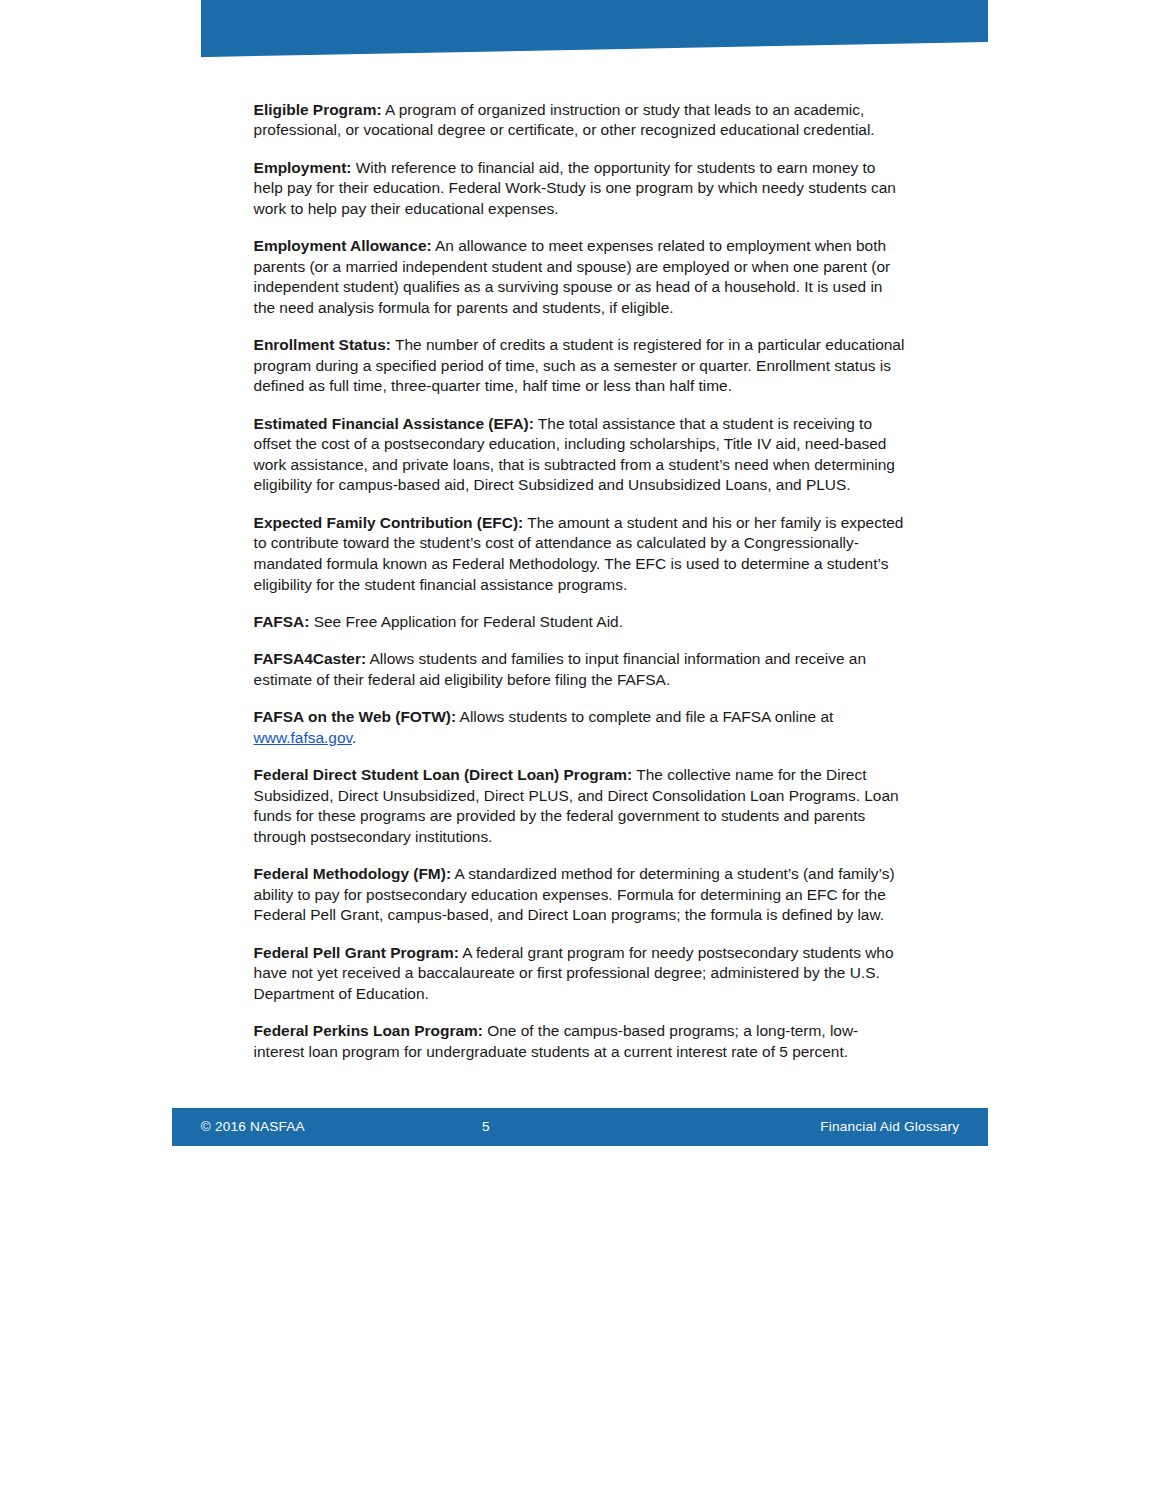Eligible Program: A program of organized instruction or study that leads to an academic, professional, or vocational degree or certificate, or other recognized educational credential.
Employment: With reference to financial aid, the opportunity for students to earn money to help pay for their education. Federal Work-Study is one program by which needy students can work to help pay their educational expenses.
Employment Allowance: An allowance to meet expenses related to employment when both parents (or a married independent student and spouse) are employed or when one parent (or independent student) qualifies as a surviving spouse or as head of a household. It is used in the need analysis formula for parents and students, if eligible.
Enrollment Status: The number of credits a student is registered for in a particular educational program during a specified period of time, such as a semester or quarter. Enrollment status is defined as full time, three-quarter time, half time or less than half time.
Estimated Financial Assistance (EFA): The total assistance that a student is receiving to offset the cost of a postsecondary education, including scholarships, Title IV aid, need-based work assistance, and private loans, that is subtracted from a student’s need when determining eligibility for campus-based aid, Direct Subsidized and Unsubsidized Loans, and PLUS.
Expected Family Contribution (EFC): The amount a student and his or her family is expected to contribute toward the student’s cost of attendance as calculated by a Congressionally-mandated formula known as Federal Methodology. The EFC is used to determine a student’s eligibility for the student financial assistance programs.
FAFSA: See Free Application for Federal Student Aid.
FAFSA4Caster: Allows students and families to input financial information and receive an estimate of their federal aid eligibility before filing the FAFSA.
FAFSA on the Web (FOTW): Allows students to complete and file a FAFSA online at www.fafsa.gov.
Federal Direct Student Loan (Direct Loan) Program: The collective name for the Direct Subsidized, Direct Unsubsidized, Direct PLUS, and Direct Consolidation Loan Programs. Loan funds for these programs are provided by the federal government to students and parents through postsecondary institutions.
Federal Methodology (FM): A standardized method for determining a student’s (and family’s) ability to pay for postsecondary education expenses. Formula for determining an EFC for the Federal Pell Grant, campus-based, and Direct Loan programs; the formula is defined by law.
Federal Pell Grant Program: A federal grant program for needy postsecondary students who have not yet received a baccalaureate or first professional degree; administered by the U.S. Department of Education.
Federal Perkins Loan Program: One of the campus-based programs; a long-term, low-interest loan program for undergraduate students at a current interest rate of 5 percent.
© 2016 NASFAA
5
Financial Aid Glossary